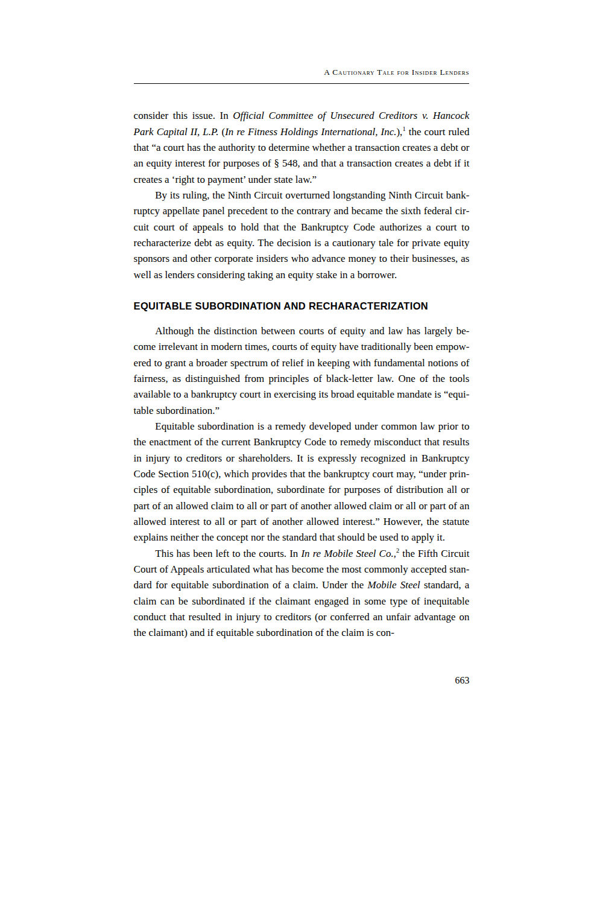A Cautionary Tale for Insider Lenders
consider this issue. In Official Committee of Unsecured Creditors v. Hancock Park Capital II, L.P. (In re Fitness Holdings International, Inc.),1 the court ruled that “a court has the authority to determine whether a transaction creates a debt or an equity interest for purposes of § 548, and that a transaction creates a debt if it creates a ‘right to payment’ under state law.”
By its ruling, the Ninth Circuit overturned longstanding Ninth Circuit bankruptcy appellate panel precedent to the contrary and became the sixth federal circuit court of appeals to hold that the Bankruptcy Code authorizes a court to recharacterize debt as equity. The decision is a cautionary tale for private equity sponsors and other corporate insiders who advance money to their businesses, as well as lenders considering taking an equity stake in a borrower.
Equitable Subordination and Recharacterization
Although the distinction between courts of equity and law has largely become irrelevant in modern times, courts of equity have traditionally been empowered to grant a broader spectrum of relief in keeping with fundamental notions of fairness, as distinguished from principles of black-letter law. One of the tools available to a bankruptcy court in exercising its broad equitable mandate is “equitable subordination.”
Equitable subordination is a remedy developed under common law prior to the enactment of the current Bankruptcy Code to remedy misconduct that results in injury to creditors or shareholders. It is expressly recognized in Bankruptcy Code Section 510(c), which provides that the bankruptcy court may, “under principles of equitable subordination, subordinate for purposes of distribution all or part of an allowed claim to all or part of another allowed claim or all or part of an allowed interest to all or part of another allowed interest.” However, the statute explains neither the concept nor the standard that should be used to apply it.
This has been left to the courts. In In re Mobile Steel Co.,2 the Fifth Circuit Court of Appeals articulated what has become the most commonly accepted standard for equitable subordination of a claim. Under the Mobile Steel standard, a claim can be subordinated if the claimant engaged in some type of inequitable conduct that resulted in injury to creditors (or conferred an unfair advantage on the claimant) and if equitable subordination of the claim is con-
663